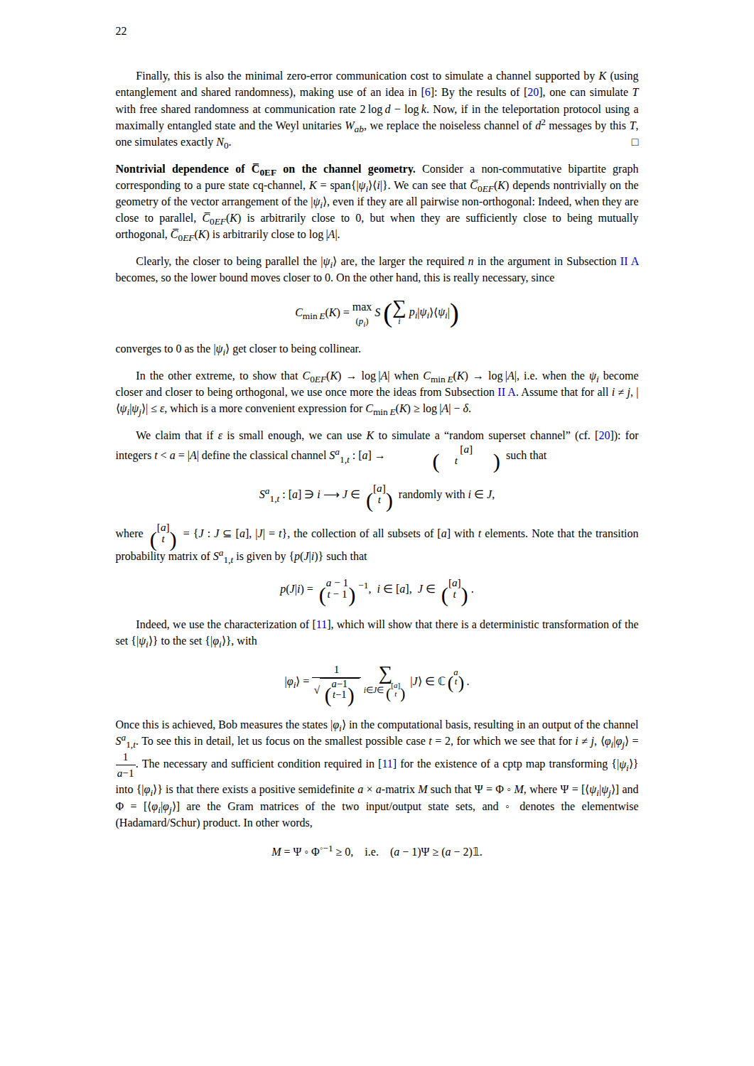22
Finally, this is also the minimal zero-error communication cost to simulate a channel supported by K (using entanglement and shared randomness), making use of an idea in [6]: By the results of [20], one can simulate T with free shared randomness at communication rate 2 log d − log k. Now, if in the teleportation protocol using a maximally entangled state and the Weyl unitaries Wab, we replace the noiseless channel of d2 messages by this T, one simulates exactly N0. □
Nontrivial dependence of C̅0EF on the channel geometry. Consider a non-commutative bipartite graph corresponding to a pure state cq-channel, K = span{|ψi⟩⟨i|}. We can see that C̅0EF(K) depends nontrivially on the geometry of the vector arrangement of the |ψi⟩, even if they are all pairwise non-orthogonal: Indeed, when they are close to parallel, C̅0EF(K) is arbitrarily close to 0, but when they are sufficiently close to being mutually orthogonal, C̅0EF(K) is arbitrarily close to log |A|.
Clearly, the closer to being parallel the |ψi⟩ are, the larger the required n in the argument in Subsection II A becomes, so the lower bound moves closer to 0. On the other hand, this is really necessary, since
Cmin E(K) = max(pi) S (∑i pi|ψi⟩⟨ψi|)
converges to 0 as the |ψi⟩ get closer to being collinear.
In the other extreme, to show that C0EF(K) → log |A| when Cmin E(K) → log |A|, i.e. when the ψi become closer and closer to being orthogonal, we use once more the ideas from Subsection II A. Assume that for all i ≠ j, |⟨ψi|ψj⟩| ≤ ε, which is a more convenient expression for Cmin E(K) ≥ log |A| − δ.
We claim that if ε is small enough, we can use K to simulate a “random superset channel” (cf. [20]): for integers t < a = |A| define the classical channel Sa1,t : [a] → ([a]
t) such that
Sa1,t : [a] ∋ i ⟶ J ∈ ([a]
t) randomly with i ∈ J,
where ([a]
t) = {J : J ⊆ [a], |J| = t}, the collection of all subsets of [a] with t elements. Note that the transition probability matrix of Sa1,t is given by {p(J|i)} such that
p(J|i) = (a − 1
t − 1)−1, i ∈ [a], J ∈ ([a]
t).
Indeed, we use the characterization of [11], which will show that there is a deterministic transformation of the set {|ψi⟩} to the set {|φi⟩}, with
|φi⟩ = 1√(a−1
t−1) ∑i∈J∈([a]
t) |J⟩ ∈ ℂ(a
t).
Once this is achieved, Bob measures the states |φi⟩ in the computational basis, resulting in an output of the channel Sa1,t. To see this in detail, let us focus on the smallest possible case t = 2, for which we see that for i ≠ j, ⟨φi|φj⟩ = 1 a−1. The necessary and sufficient condition required in [11] for the existence of a cptp map transforming {|ψi⟩} into {|φi⟩} is that there exists a positive semidefinite a × a-matrix M such that Ψ = Φ ◦ M, where Ψ = [⟨ψi|ψj⟩] and Φ = [⟨φi|φj⟩] are the Gram matrices of the two input/output state sets, and ◦ denotes the elementwise (Hadamard/Schur) product. In other words,
M = Ψ ◦ Φ◦−1 ≥ 0, i.e. (a − 1)Ψ ≥ (a − 2)𝟙.